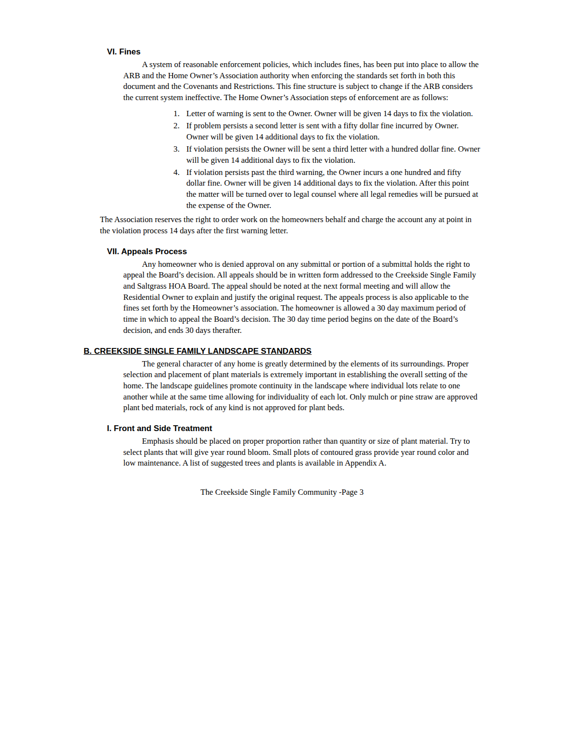VI. Fines
A system of reasonable enforcement policies, which includes fines, has been put into place to allow the ARB and the Home Owner’s Association authority when enforcing the standards set forth in both this document and the Covenants and Restrictions. This fine structure is subject to change if the ARB considers the current system ineffective. The Home Owner’s Association steps of enforcement are as follows:
Letter of warning is sent to the Owner. Owner will be given 14 days to fix the violation.
If problem persists a second letter is sent with a fifty dollar fine incurred by Owner. Owner will be given 14 additional days to fix the violation.
If violation persists the Owner will be sent a third letter with a hundred dollar fine. Owner will be given 14 additional days to fix the violation.
If violation persists past the third warning, the Owner incurs a one hundred and fifty dollar fine. Owner will be given 14 additional days to fix the violation. After this point the matter will be turned over to legal counsel where all legal remedies will be pursued at the expense of the Owner.
The Association reserves the right to order work on the homeowners behalf and charge the account any at point in the violation process 14 days after the first warning letter.
VII. Appeals Process
Any homeowner who is denied approval on any submittal or portion of a submittal holds the right to appeal the Board’s decision. All appeals should be in written form addressed to the Creekside Single Family and Saltgrass HOA Board. The appeal should be noted at the next formal meeting and will allow the Residential Owner to explain and justify the original request. The appeals process is also applicable to the fines set forth by the Homeowner’s association. The homeowner is allowed a 30 day maximum period of time in which to appeal the Board’s decision. The 30 day time period begins on the date of the Board’s decision, and ends 30 days therafter.
B. CREEKSIDE SINGLE FAMILY LANDSCAPE STANDARDS
The general character of any home is greatly determined by the elements of its surroundings. Proper selection and placement of plant materials is extremely important in establishing the overall setting of the home. The landscape guidelines promote continuity in the landscape where individual lots relate to one another while at the same time allowing for individuality of each lot. Only mulch or pine straw are approved plant bed materials, rock of any kind is not approved for plant beds.
I. Front and Side Treatment
Emphasis should be placed on proper proportion rather than quantity or size of plant material. Try to select plants that will give year round bloom. Small plots of contoured grass provide year round color and low maintenance. A list of suggested trees and plants is available in Appendix A.
The Creekside Single Family Community -Page 3